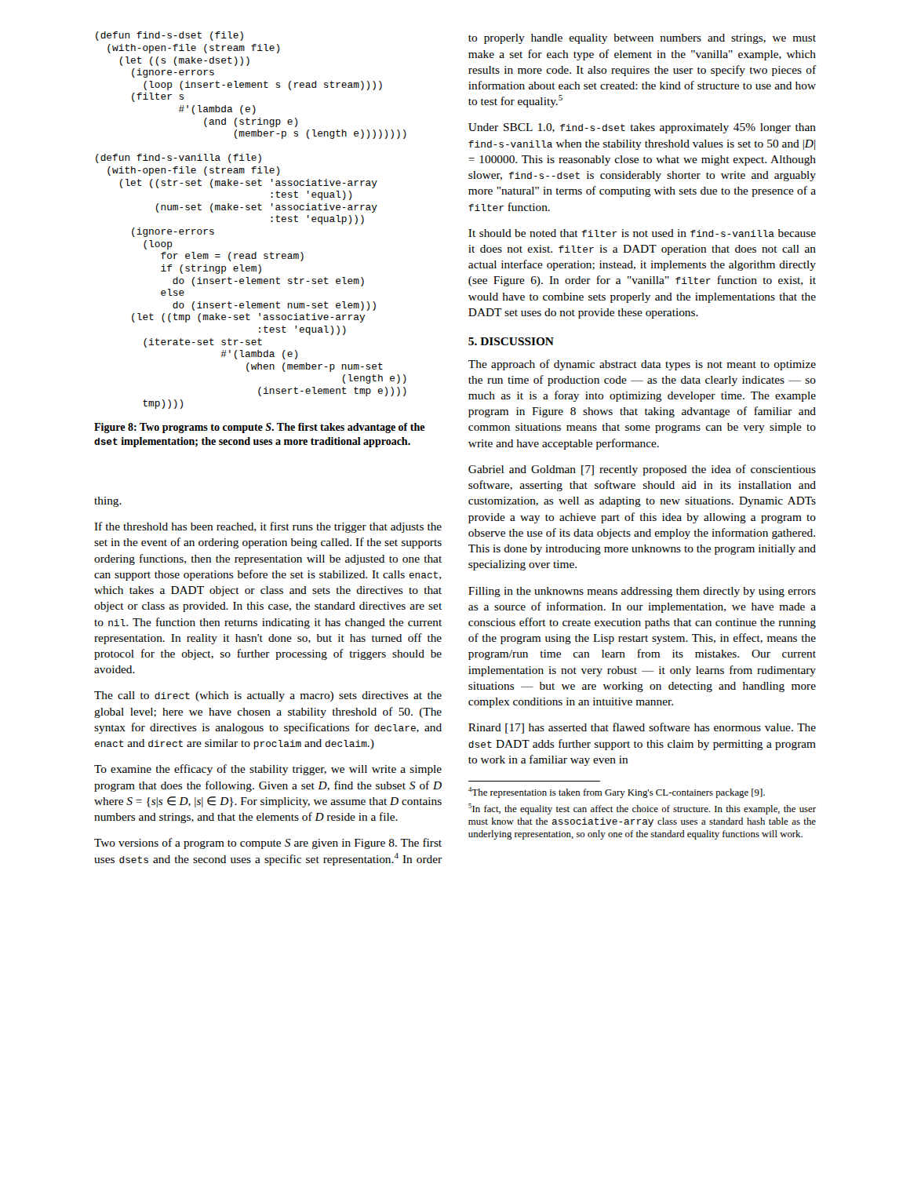(defun find-s-dset (file)
  (with-open-file (stream file)
    (let ((s (make-dset)))
      (ignore-errors
        (loop (insert-element s (read stream))))
      (filter s
              #'(lambda (e)
                  (and (stringp e)
                       (member-p s (length e))))))))

(defun find-s-vanilla (file)
  (with-open-file (stream file)
    (let ((str-set (make-set 'associative-array
                             :test 'equal))
          (num-set (make-set 'associative-array
                             :test 'equalp)))
      (ignore-errors
        (loop
           for elem = (read stream)
           if (stringp elem)
             do (insert-element str-set elem)
           else
             do (insert-element num-set elem)))
      (let ((tmp (make-set 'associative-array
                           :test 'equal)))
        (iterate-set str-set
                     #'(lambda (e)
                         (when (member-p num-set
                                         (length e))
                           (insert-element tmp e))))
        tmp))))
Figure 8: Two programs to compute S. The first takes advantage of the dset implementation; the second uses a more traditional approach.
thing.
If the threshold has been reached, it first runs the trigger that adjusts the set in the event of an ordering operation being called. If the set supports ordering functions, then the representation will be adjusted to one that can support those operations before the set is stabilized. It calls enact, which takes a DADT object or class and sets the directives to that object or class as provided. In this case, the standard directives are set to nil. The function then returns indicating it has changed the current representation. In reality it hasn't done so, but it has turned off the protocol for the object, so further processing of triggers should be avoided.
The call to direct (which is actually a macro) sets directives at the global level; here we have chosen a stability threshold of 50. (The syntax for directives is analogous to specifications for declare, and enact and direct are similar to proclaim and declaim.)
To examine the efficacy of the stability trigger, we will write a simple program that does the following. Given a set D, find the subset S of D where S = {s|s ∈ D, |s| ∈ D}. For simplicity, we assume that D contains numbers and strings, and that the elements of D reside in a file.
Two versions of a program to compute S are given in Figure 8. The first uses dsets and the second uses a specific set representation.4 In order to properly handle equality between numbers and strings, we must make a set for each type of element in the "vanilla" example, which results in more code. It also requires the user to specify two pieces of information about each set created: the kind of structure to use and how to test for equality.5
Under SBCL 1.0, find-s-dset takes approximately 45% longer than find-s-vanilla when the stability threshold values is set to 50 and |D| = 100000. This is reasonably close to what we might expect. Although slower, find-s--dset is considerably shorter to write and arguably more "natural" in terms of computing with sets due to the presence of a filter function.
It should be noted that filter is not used in find-s-vanilla because it does not exist. filter is a DADT operation that does not call an actual interface operation; instead, it implements the algorithm directly (see Figure 6). In order for a "vanilla" filter function to exist, it would have to combine sets properly and the implementations that the DADT set uses do not provide these operations.
5. DISCUSSION
The approach of dynamic abstract data types is not meant to optimize the run time of production code — as the data clearly indicates — so much as it is a foray into optimizing developer time. The example program in Figure 8 shows that taking advantage of familiar and common situations means that some programs can be very simple to write and have acceptable performance.
Gabriel and Goldman [7] recently proposed the idea of conscientious software, asserting that software should aid in its installation and customization, as well as adapting to new situations. Dynamic ADTs provide a way to achieve part of this idea by allowing a program to observe the use of its data objects and employ the information gathered. This is done by introducing more unknowns to the program initially and specializing over time.
Filling in the unknowns means addressing them directly by using errors as a source of information. In our implementation, we have made a conscious effort to create execution paths that can continue the running of the program using the Lisp restart system. This, in effect, means the program/run time can learn from its mistakes. Our current implementation is not very robust — it only learns from rudimentary situations — but we are working on detecting and handling more complex conditions in an intuitive manner.
Rinard [17] has asserted that flawed software has enormous value. The dset DADT adds further support to this claim by permitting a program to work in a familiar way even in
4The representation is taken from Gary King's CL-containers package [9].
5In fact, the equality test can affect the choice of structure. In this example, the user must know that the associative-array class uses a standard hash table as the underlying representation, so only one of the standard equality functions will work.